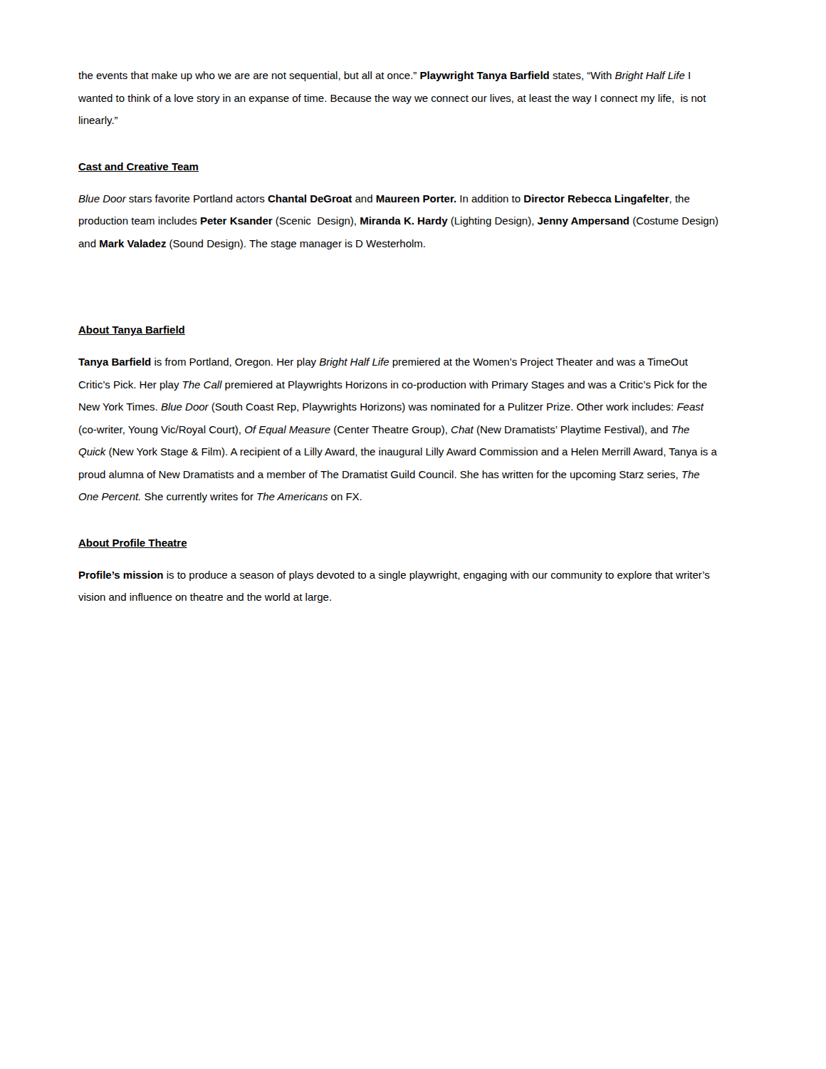the events that make up who we are are not sequential, but all at once.” Playwright Tanya Barfield states, “With Bright Half Life I wanted to think of a love story in an expanse of time. Because the way we connect our lives, at least the way I connect my life, is not linearly.”
Cast and Creative Team
Blue Door stars favorite Portland actors Chantal DeGroat and Maureen Porter. In addition to Director Rebecca Lingafelter, the production team includes Peter Ksander (Scenic Design), Miranda K. Hardy (Lighting Design), Jenny Ampersand (Costume Design) and Mark Valadez (Sound Design). The stage manager is D Westerholm.
About Tanya Barfield
Tanya Barfield is from Portland, Oregon. Her play Bright Half Life premiered at the Women’s Project Theater and was a TimeOut Critic’s Pick. Her play The Call premiered at Playwrights Horizons in co-production with Primary Stages and was a Critic’s Pick for the New York Times. Blue Door (South Coast Rep, Playwrights Horizons) was nominated for a Pulitzer Prize. Other work includes: Feast (co-writer, Young Vic/Royal Court), Of Equal Measure (Center Theatre Group), Chat (New Dramatists’ Playtime Festival), and The Quick (New York Stage & Film). A recipient of a Lilly Award, the inaugural Lilly Award Commission and a Helen Merrill Award, Tanya is a proud alumna of New Dramatists and a member of The Dramatist Guild Council. She has written for the upcoming Starz series, The One Percent. She currently writes for The Americans on FX.
About Profile Theatre
Profile’s mission is to produce a season of plays devoted to a single playwright, engaging with our community to explore that writer’s vision and influence on theatre and the world at large.